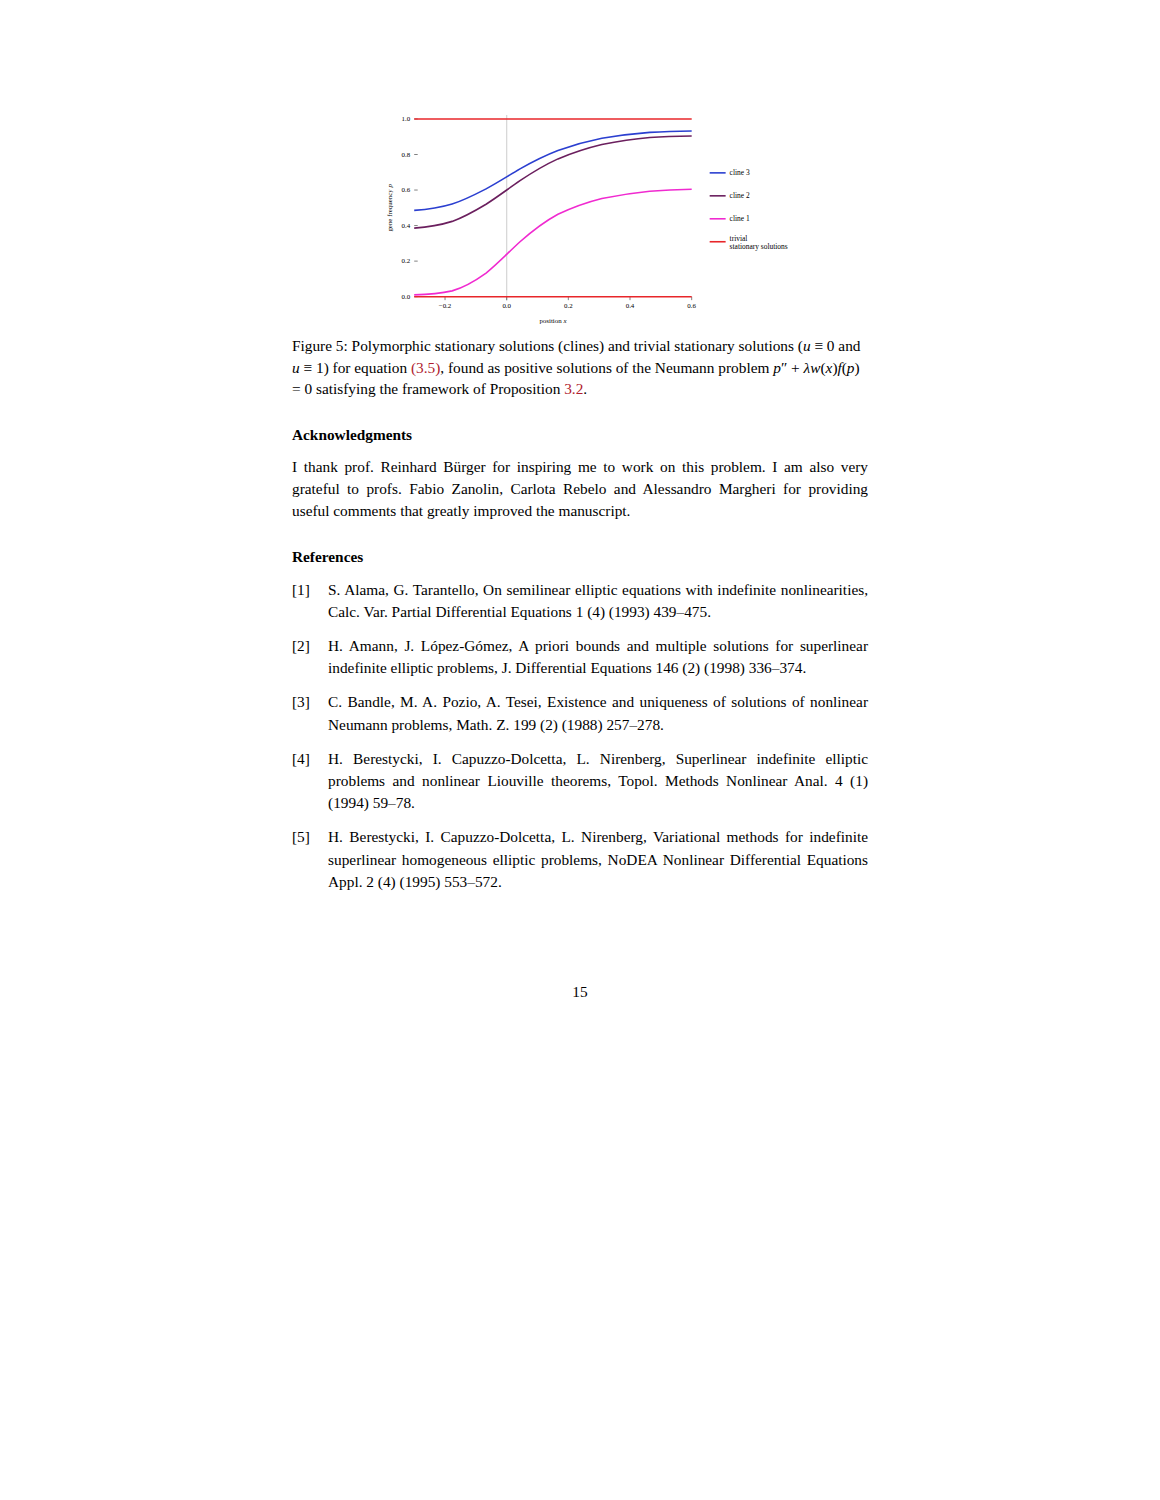Plot frame coordinates: x-axis data: -0.3 .. 0.6 -> px 52 .. 330 y-axis data: 0 .. 1.0 -> px 196 .. 18 1.0 0.8 0.6 0.4 0.2 0.0 −0.2 0.0 0.2 0.4 0.6 gene frequency p position x cline 3 cline 2 cline 1 trivial stationary solutions
Figure 5: Polymorphic stationary solutions (clines) and trivial stationary solutions (u ≡ 0 and u ≡ 1) for equation (3.5), found as positive solutions of the Neumann problem p″ + λw(x)f(p) = 0 satisfying the framework of Proposition 3.2.
Acknowledgments
I thank prof. Reinhard Bürger for inspiring me to work on this problem. I am also very grateful to profs. Fabio Zanolin, Carlota Rebelo and Alessandro Margheri for providing useful comments that greatly improved the manuscript.
References
[1] S. Alama, G. Tarantello, On semilinear elliptic equations with indefinite nonlinearities, Calc. Var. Partial Differential Equations 1 (4) (1993) 439–475.
[2] H. Amann, J. López-Gómez, A priori bounds and multiple solutions for superlinear indefinite elliptic problems, J. Differential Equations 146 (2) (1998) 336–374.
[3] C. Bandle, M. A. Pozio, A. Tesei, Existence and uniqueness of solutions of nonlinear Neumann problems, Math. Z. 199 (2) (1988) 257–278.
[4] H. Berestycki, I. Capuzzo-Dolcetta, L. Nirenberg, Superlinear indefinite elliptic problems and nonlinear Liouville theorems, Topol. Methods Nonlinear Anal. 4 (1) (1994) 59–78.
[5] H. Berestycki, I. Capuzzo-Dolcetta, L. Nirenberg, Variational methods for indefinite superlinear homogeneous elliptic problems, NoDEA Nonlinear Differential Equations Appl. 2 (4) (1995) 553–572.
15